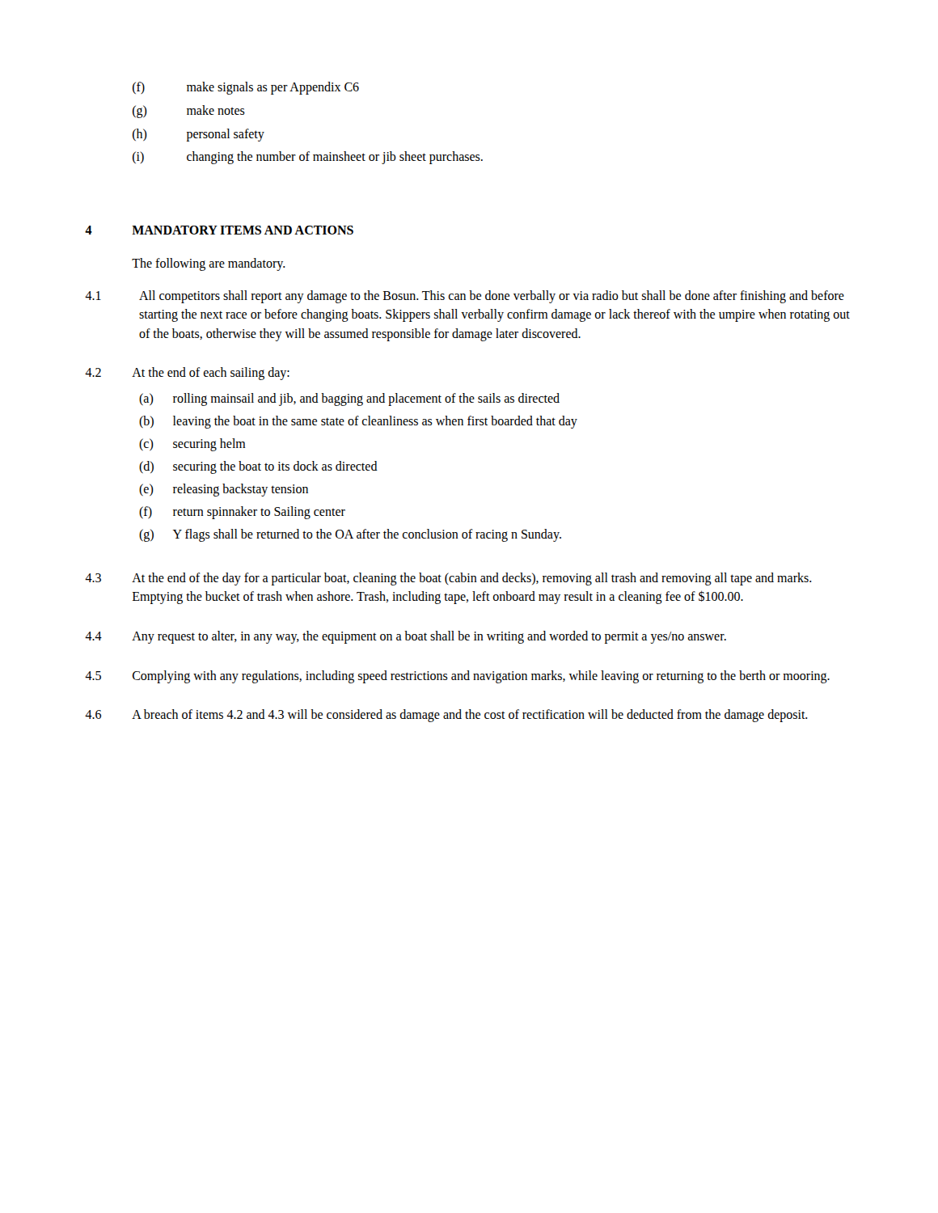(f) make signals as per Appendix C6
(g) make notes
(h) personal safety
(i) changing the number of mainsheet or jib sheet purchases.
4 MANDATORY ITEMS AND ACTIONS
The following are mandatory.
4.1
All competitors shall report any damage to the Bosun. This can be done verbally or via radio but shall be done after finishing and before starting the next race or before changing boats. Skippers shall verbally confirm damage or lack thereof with the umpire when rotating out of the boats, otherwise they will be assumed responsible for damage later discovered.
4.2
At the end of each sailing day:
(a) rolling mainsail and jib, and bagging and placement of the sails as directed
(b) leaving the boat in the same state of cleanliness as when first boarded that day
(c) securing helm
(d) securing the boat to its dock as directed
(e) releasing backstay tension
(f) return spinnaker to Sailing center
(g) Y flags shall be returned to the OA after the conclusion of racing n Sunday.
4.3
At the end of the day for a particular boat, cleaning the boat (cabin and decks), removing all trash and removing all tape and marks. Emptying the bucket of trash when ashore. Trash, including tape, left onboard may result in a cleaning fee of $100.00.
4.4
Any request to alter, in any way, the equipment on a boat shall be in writing and worded to permit a yes/no answer.
4.5
Complying with any regulations, including speed restrictions and navigation marks, while leaving or returning to the berth or mooring.
4.6
A breach of items 4.2 and 4.3 will be considered as damage and the cost of rectification will be deducted from the damage deposit.